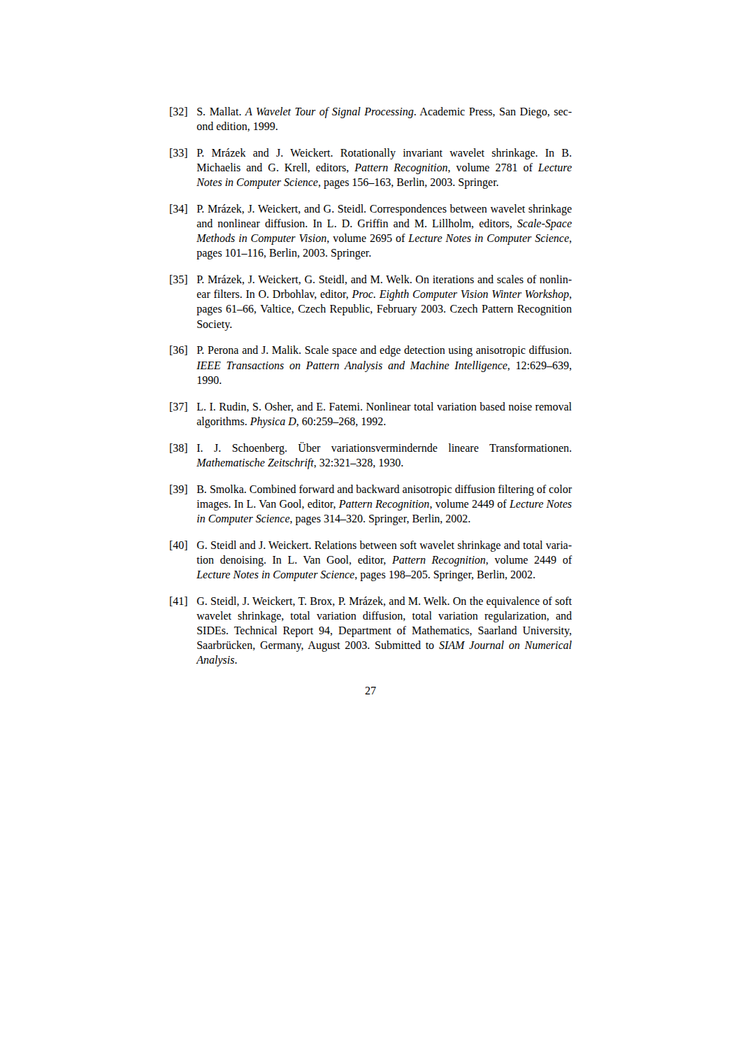[32] S. Mallat. A Wavelet Tour of Signal Processing. Academic Press, San Diego, second edition, 1999.
[33] P. Mrázek and J. Weickert. Rotationally invariant wavelet shrinkage. In B. Michaelis and G. Krell, editors, Pattern Recognition, volume 2781 of Lecture Notes in Computer Science, pages 156–163, Berlin, 2003. Springer.
[34] P. Mrázek, J. Weickert, and G. Steidl. Correspondences between wavelet shrinkage and nonlinear diffusion. In L. D. Griffin and M. Lillholm, editors, Scale-Space Methods in Computer Vision, volume 2695 of Lecture Notes in Computer Science, pages 101–116, Berlin, 2003. Springer.
[35] P. Mrázek, J. Weickert, G. Steidl, and M. Welk. On iterations and scales of nonlinear filters. In O. Drbohlav, editor, Proc. Eighth Computer Vision Winter Workshop, pages 61–66, Valtice, Czech Republic, February 2003. Czech Pattern Recognition Society.
[36] P. Perona and J. Malik. Scale space and edge detection using anisotropic diffusion. IEEE Transactions on Pattern Analysis and Machine Intelligence, 12:629–639, 1990.
[37] L. I. Rudin, S. Osher, and E. Fatemi. Nonlinear total variation based noise removal algorithms. Physica D, 60:259–268, 1992.
[38] I. J. Schoenberg. Über variationsvermindernde lineare Transformationen. Mathematische Zeitschrift, 32:321–328, 1930.
[39] B. Smolka. Combined forward and backward anisotropic diffusion filtering of color images. In L. Van Gool, editor, Pattern Recognition, volume 2449 of Lecture Notes in Computer Science, pages 314–320. Springer, Berlin, 2002.
[40] G. Steidl and J. Weickert. Relations between soft wavelet shrinkage and total variation denoising. In L. Van Gool, editor, Pattern Recognition, volume 2449 of Lecture Notes in Computer Science, pages 198–205. Springer, Berlin, 2002.
[41] G. Steidl, J. Weickert, T. Brox, P. Mrázek, and M. Welk. On the equivalence of soft wavelet shrinkage, total variation diffusion, total variation regularization, and SIDEs. Technical Report 94, Department of Mathematics, Saarland University, Saarbrücken, Germany, August 2003. Submitted to SIAM Journal on Numerical Analysis.
27